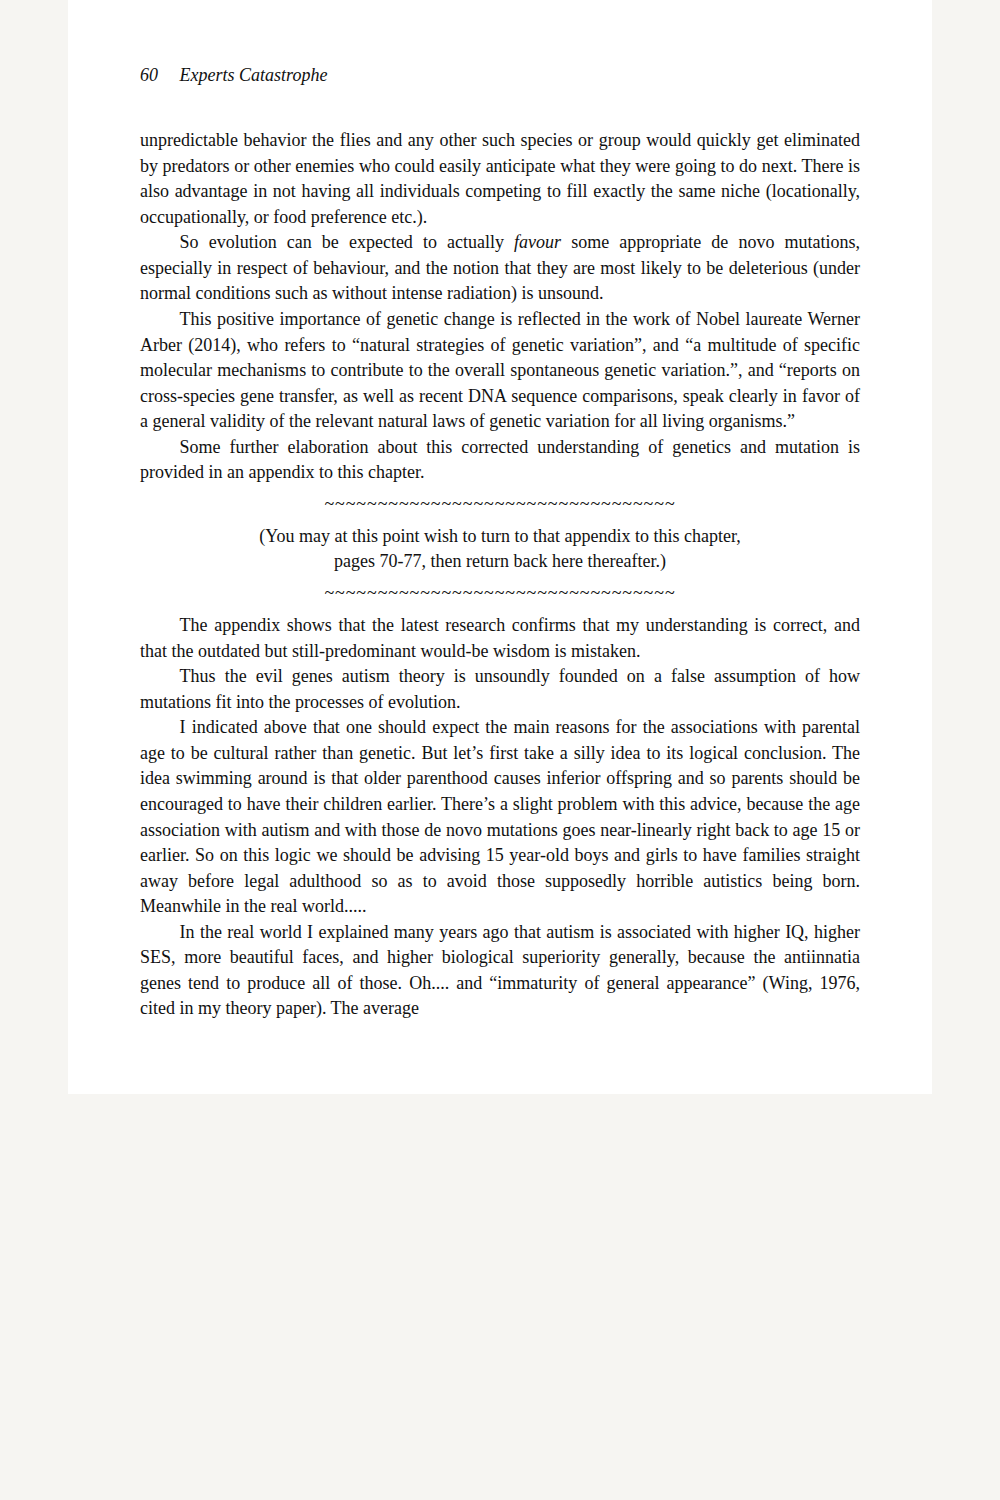60 Experts Catastrophe
unpredictable behavior the flies and any other such species or group would quickly get eliminated by predators or other enemies who could easily anticipate what they were going to do next. There is also advantage in not having all individuals competing to fill exactly the same niche (locationally, occupationally, or food preference etc.).
So evolution can be expected to actually favour some appropriate de novo mutations, especially in respect of behaviour, and the notion that they are most likely to be deleterious (under normal conditions such as without intense radiation) is unsound.
This positive importance of genetic change is reflected in the work of Nobel laureate Werner Arber (2014), who refers to “natural strategies of genetic variation”, and “a multitude of specific molecular mechanisms to contribute to the overall spontaneous genetic variation.”, and “reports on cross-species gene transfer, as well as recent DNA sequence comparisons, speak clearly in favor of a general validity of the relevant natural laws of genetic variation for all living organisms.”
Some further elaboration about this corrected understanding of genetics and mutation is provided in an appendix to this chapter.
~~~~~~~~~~~~~~~~~~~~~~~~~~~~~~~~~
(You may at this point wish to turn to that appendix to this chapter, pages 70-77, then return back here thereafter.)
~~~~~~~~~~~~~~~~~~~~~~~~~~~~~~~~~
The appendix shows that the latest research confirms that my understanding is correct, and that the outdated but still-predominant would-be wisdom is mistaken.
Thus the evil genes autism theory is unsoundly founded on a false assumption of how mutations fit into the processes of evolution.
I indicated above that one should expect the main reasons for the associations with parental age to be cultural rather than genetic. But let’s first take a silly idea to its logical conclusion. The idea swimming around is that older parenthood causes inferior offspring and so parents should be encouraged to have their children earlier. There’s a slight problem with this advice, because the age association with autism and with those de novo mutations goes near-linearly right back to age 15 or earlier. So on this logic we should be advising 15 year-old boys and girls to have families straight away before legal adulthood so as to avoid those supposedly horrible autistics being born. Meanwhile in the real world.....
In the real world I explained many years ago that autism is associated with higher IQ, higher SES, more beautiful faces, and higher biological superiority generally, because the antiinnatia genes tend to produce all of those. Oh.... and “immaturity of general appearance” (Wing, 1976, cited in my theory paper). The average